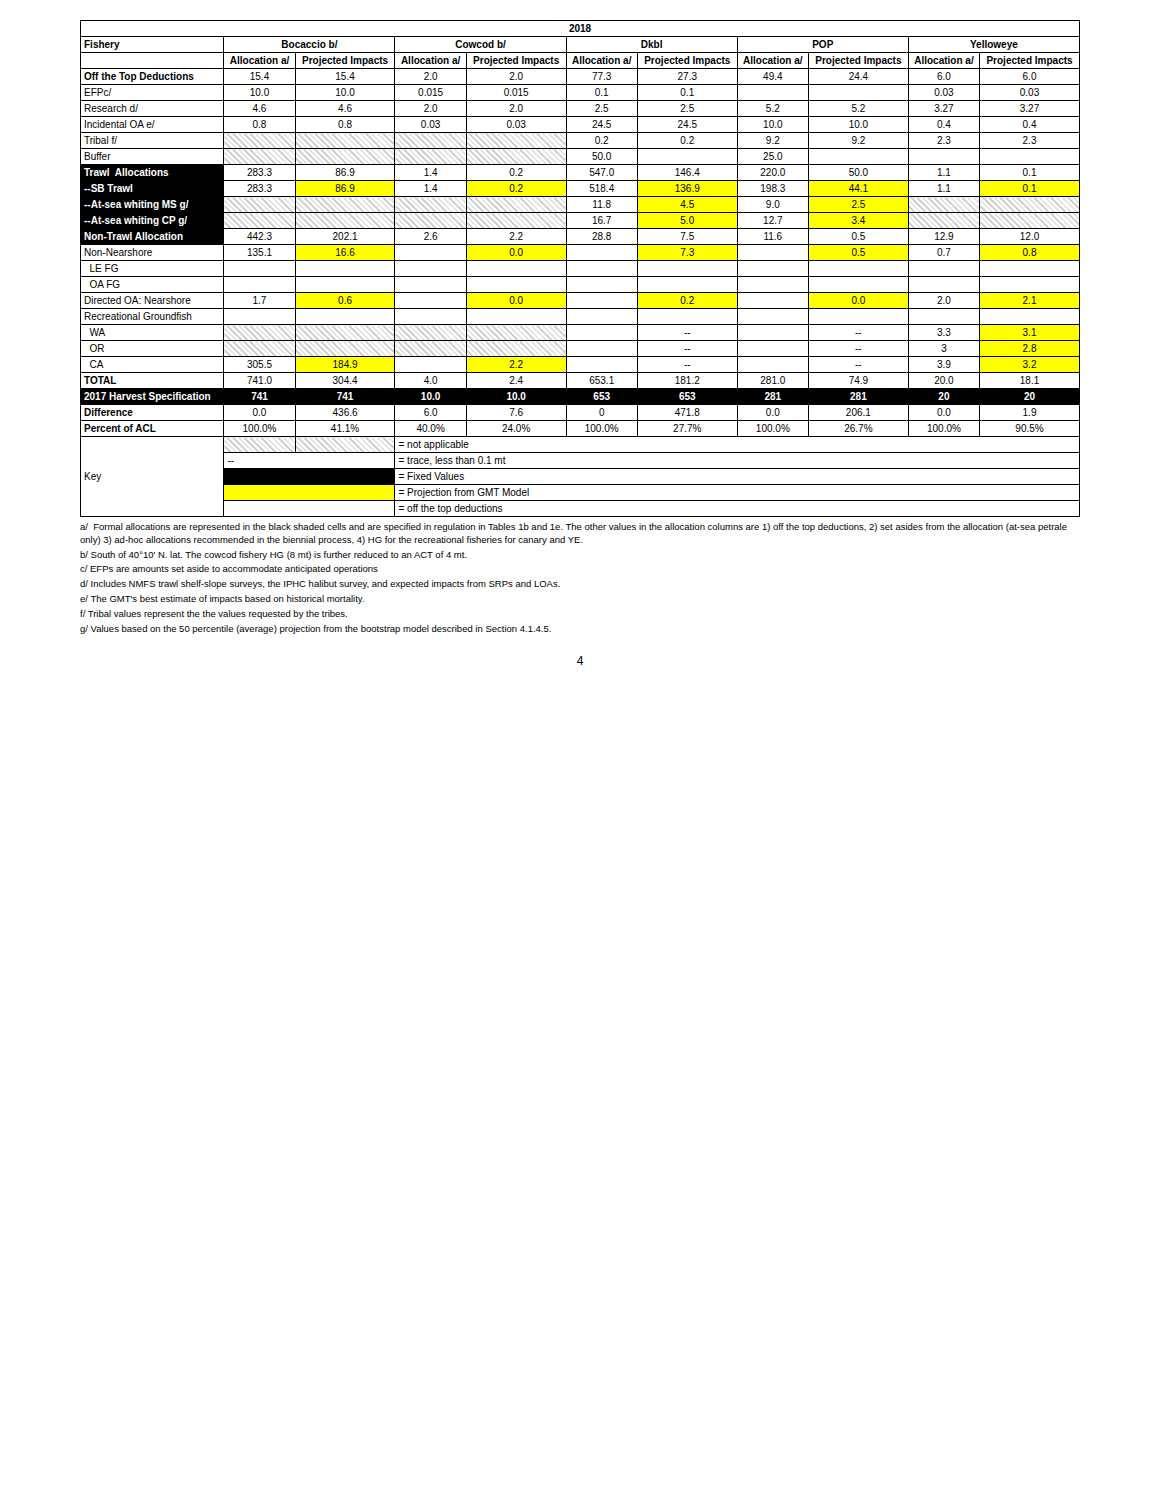| 2018 |
| Fishery | Bocaccio b/ | Cowcod b/ | Dkbl | POP | Yelloweye |
| | Allocation a/ | Projected Impacts | Allocation a/ | Projected Impacts | Allocation a/ | Projected Impacts | Allocation a/ | Projected Impacts | Allocation a/ | Projected Impacts |
| Off the Top Deductions | 15.4 | 15.4 | 2.0 | 2.0 | 77.3 | 27.3 | 49.4 | 24.4 | 6.0 | 6.0 |
| EFPc/ | 10.0 | 10.0 | 0.015 | 0.015 | 0.1 | 0.1 | | | 0.03 | 0.03 |
| Research d/ | 4.6 | 4.6 | 2.0 | 2.0 | 2.5 | 2.5 | 5.2 | 5.2 | 3.27 | 3.27 |
| Incidental OA e/ | 0.8 | 0.8 | 0.03 | 0.03 | 24.5 | 24.5 | 10.0 | 10.0 | 0.4 | 0.4 |
| Tribal f/ | | | | | 0.2 | 0.2 | 9.2 | 9.2 | 2.3 | 2.3 |
| Buffer | | | | | 50.0 | | 25.0 | | | |
| Trawl Allocations | 283.3 | 86.9 | 1.4 | 0.2 | 547.0 | 146.4 | 220.0 | 50.0 | 1.1 | 0.1 |
| --SB Trawl | 283.3 | 86.9 | 1.4 | 0.2 | 518.4 | 136.9 | 198.3 | 44.1 | 1.1 | 0.1 |
| --At-sea whiting MS g/ | | | | | 11.8 | 4.5 | 9.0 | 2.5 | | |
| --At-sea whiting CP g/ | | | | | 16.7 | 5.0 | 12.7 | 3.4 | | |
| Non-Trawl Allocation | 442.3 | 202.1 | 2.6 | 2.2 | 28.8 | 7.5 | 11.6 | 0.5 | 12.9 | 12.0 |
| Non-Nearshore | 135.1 | 16.6 | | 0.0 | | 7.3 | | 0.5 | 0.7 | 0.8 |
| LE FG | | | | | | | | | | |
| OA FG | | | | | | | | | | |
| Directed OA: Nearshore | 1.7 | 0.6 | | 0.0 | | 0.2 | | 0.0 | 2.0 | 2.1 |
| Recreational Groundfish | | | | | | | | | | |
| WA | | | | | | -- | | -- | 3.3 | 3.1 |
| OR | | | | | | -- | | -- | 3 | 2.8 |
| CA | 305.5 | 184.9 | | 2.2 | | -- | | -- | 3.9 | 3.2 |
| TOTAL | 741.0 | 304.4 | 4.0 | 2.4 | 653.1 | 181.2 | 281.0 | 74.9 | 20.0 | 18.1 |
| 2017 Harvest Specification | 741 | 741 | 10.0 | 10.0 | 653 | 653 | 281 | 281 | 20 | 20 |
| Difference | 0.0 | 436.6 | 6.0 | 7.6 | 0 | 471.8 | 0.0 | 206.1 | 0.0 | 1.9 |
| Percent of ACL | 100.0% | 41.1% | 40.0% | 24.0% | 100.0% | 27.7% | 100.0% | 26.7% | 100.0% | 90.5% |
| Key | | | = not applicable |
| -- | = trace, less than 0.1 mt |
| | = Fixed Values |
| | = Projection from GMT Model |
| | = off the top deductions |
a/ Formal allocations are represented in the black shaded cells and are specified in regulation in Tables 1b and 1e. The other values in the allocation columns are 1) off the top deductions, 2) set asides from the allocation (at-sea petrale only) 3) ad-hoc allocations recommended in the biennial process, 4) HG for the recreational fisheries for canary and YE.
b/ South of 40°10' N. lat. The cowcod fishery HG (8 mt) is further reduced to an ACT of 4 mt.
c/ EFPs are amounts set aside to accommodate anticipated operations
d/ Includes NMFS trawl shelf-slope surveys, the IPHC halibut survey, and expected impacts from SRPs and LOAs.
e/ The GMT's best estimate of impacts based on historical mortality.
f/ Tribal values represent the the values requested by the tribes.
g/ Values based on the 50 percentile (average) projection from the bootstrap model described in Section 4.1.4.5.
4